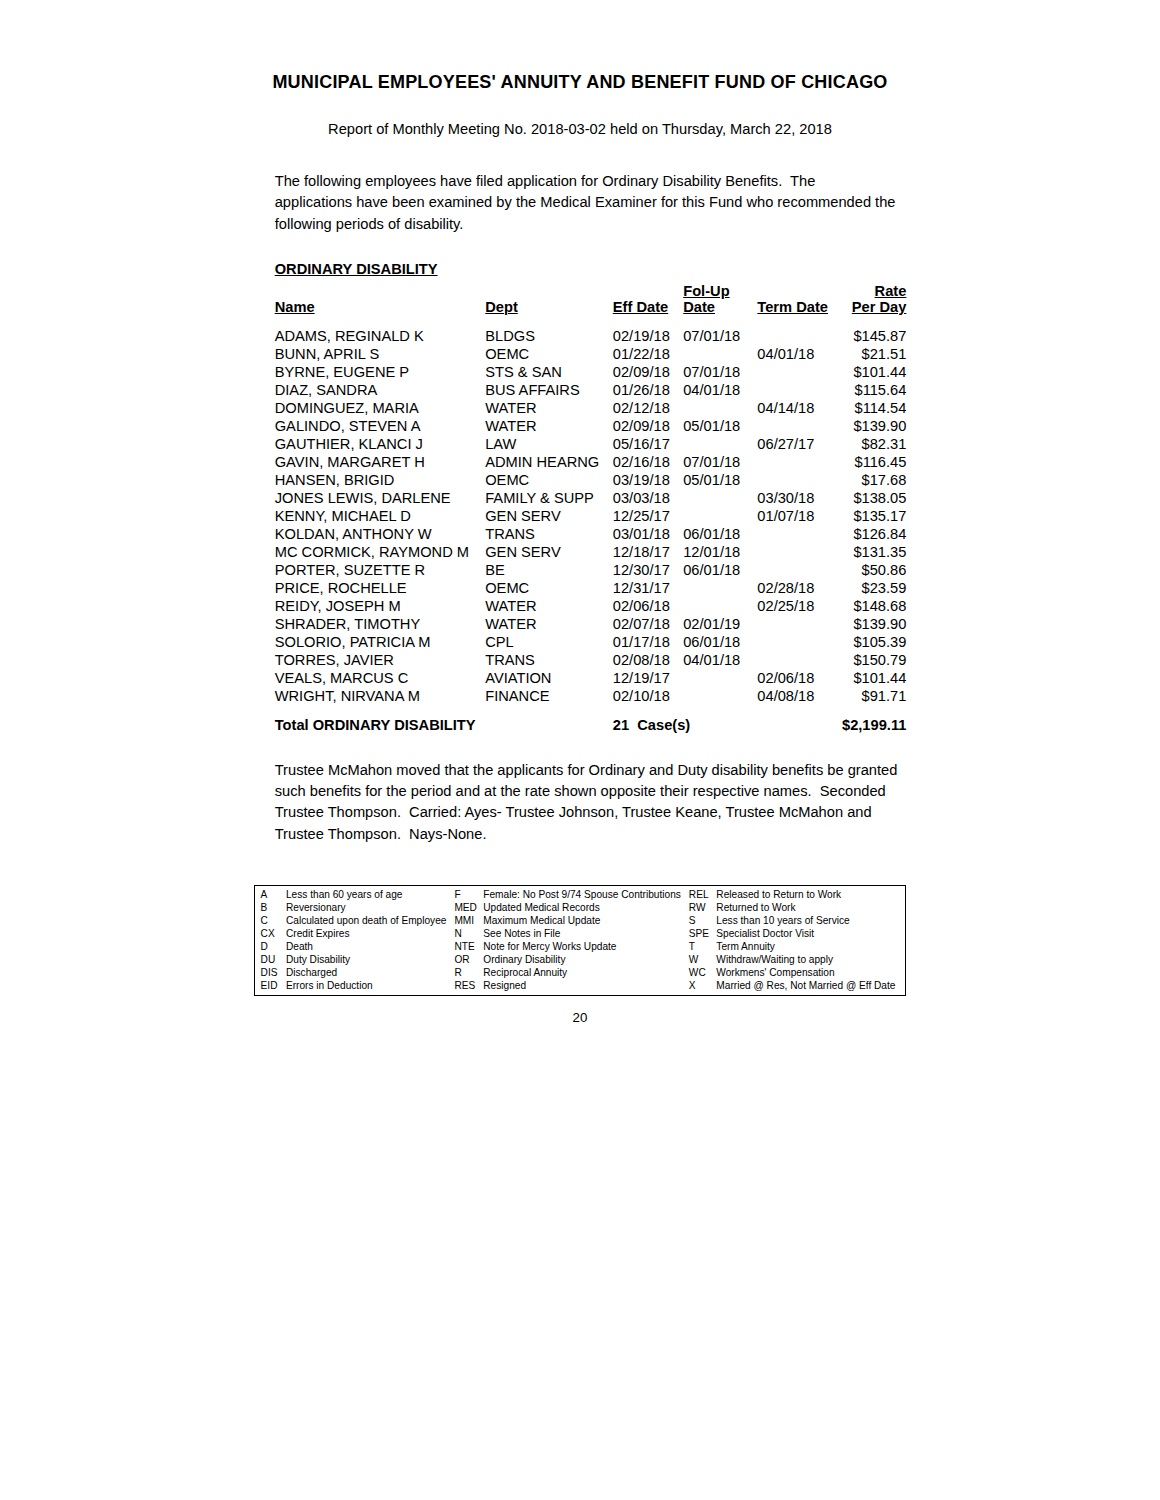MUNICIPAL EMPLOYEES' ANNUITY AND BENEFIT FUND OF CHICAGO
Report of Monthly Meeting No. 2018-03-02 held on Thursday, March 22, 2018
The following employees have filed application for Ordinary Disability Benefits. The applications have been examined by the Medical Examiner for this Fund who recommended the following periods of disability.
ORDINARY DISABILITY
| Name | Dept | Eff Date | Fol-Up Date | Term Date | Rate Per Day |
| --- | --- | --- | --- | --- | --- |
| ADAMS, REGINALD K | BLDGS | 02/19/18 | 07/01/18 | | $145.87 |
| BUNN, APRIL S | OEMC | 01/22/18 | | 04/01/18 | $21.51 |
| BYRNE, EUGENE P | STS & SAN | 02/09/18 | 07/01/18 | | $101.44 |
| DIAZ, SANDRA | BUS AFFAIRS | 01/26/18 | 04/01/18 | | $115.64 |
| DOMINGUEZ, MARIA | WATER | 02/12/18 | | 04/14/18 | $114.54 |
| GALINDO, STEVEN A | WATER | 02/09/18 | 05/01/18 | | $139.90 |
| GAUTHIER, KLANCI J | LAW | 05/16/17 | | 06/27/17 | $82.31 |
| GAVIN, MARGARET H | ADMIN HEARNG | 02/16/18 | 07/01/18 | | $116.45 |
| HANSEN, BRIGID | OEMC | 03/19/18 | 05/01/18 | | $17.68 |
| JONES LEWIS, DARLENE | FAMILY & SUPP | 03/03/18 | | 03/30/18 | $138.05 |
| KENNY, MICHAEL D | GEN SERV | 12/25/17 | | 01/07/18 | $135.17 |
| KOLDAN, ANTHONY W | TRANS | 03/01/18 | 06/01/18 | | $126.84 |
| MC CORMICK, RAYMOND M | GEN SERV | 12/18/17 | 12/01/18 | | $131.35 |
| PORTER, SUZETTE R | BE | 12/30/17 | 06/01/18 | | $50.86 |
| PRICE, ROCHELLE | OEMC | 12/31/17 | | 02/28/18 | $23.59 |
| REIDY, JOSEPH M | WATER | 02/06/18 | | 02/25/18 | $148.68 |
| SHRADER, TIMOTHY | WATER | 02/07/18 | 02/01/19 | | $139.90 |
| SOLORIO, PATRICIA M | CPL | 01/17/18 | 06/01/18 | | $105.39 |
| TORRES, JAVIER | TRANS | 02/08/18 | 04/01/18 | | $150.79 |
| VEALS, MARCUS C | AVIATION | 12/19/17 | | 02/06/18 | $101.44 |
| WRIGHT, NIRVANA M | FINANCE | 02/10/18 | | 04/08/18 | $91.71 |
| Total ORDINARY DISABILITY | | 21 Case(s) | | $2,199.11 |
Trustee McMahon moved that the applicants for Ordinary and Duty disability benefits be granted such benefits for the period and at the rate shown opposite their respective names. Seconded Trustee Thompson. Carried: Ayes- Trustee Johnson, Trustee Keane, Trustee McMahon and Trustee Thompson. Nays-None.
| A | Less than 60 years of age | F | Female: No Post 9/74 Spouse Contributions | REL | Released to Return to Work |
| B | Reversionary | MED | Updated Medical Records | RW | Returned to Work |
| C | Calculated upon death of Employee | MMI | Maximum Medical Update | S | Less than 10 years of Service |
| CX | Credit Expires | N | See Notes in File | SPE | Specialist Doctor Visit |
| D | Death | NTE | Note for Mercy Works Update | T | Term Annuity |
| DU | Duty Disability | OR | Ordinary Disability | W | Withdraw/Waiting to apply |
| DIS | Discharged | R | Reciprocal Annuity | WC | Workmens' Compensation |
| EID | Errors in Deduction | RES | Resigned | X | Married @ Res, Not Married @ Eff Date |
20